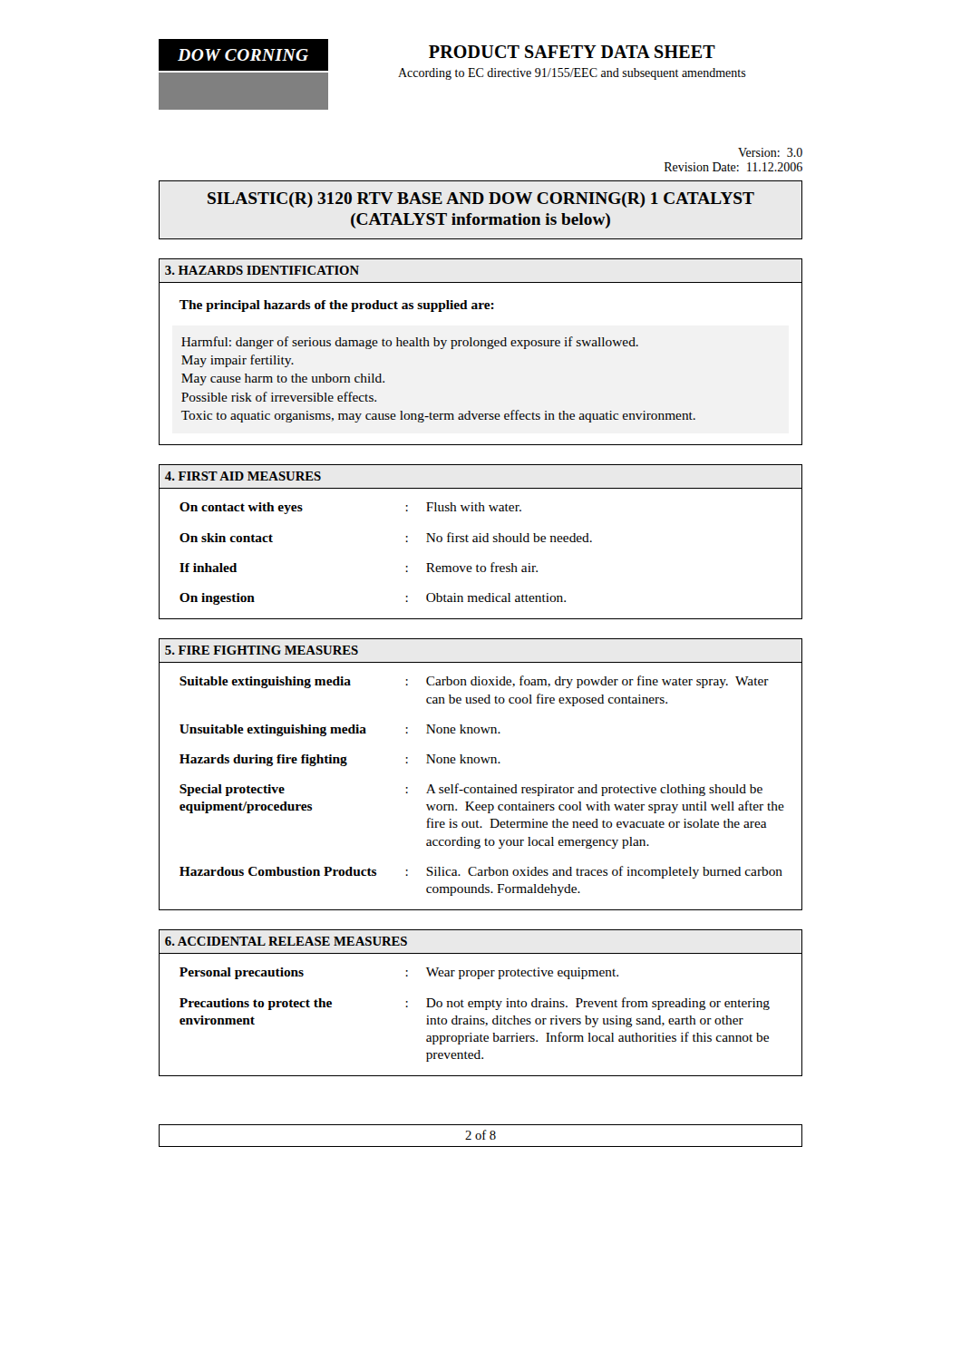DOW CORNING
PRODUCT SAFETY DATA SHEET
According to EC directive 91/155/EEC and subsequent amendments
Version: 3.0
Revision Date: 11.12.2006
SILASTIC(R) 3120 RTV BASE AND DOW CORNING(R) 1 CATALYST
(CATALYST information is below)
3. HAZARDS IDENTIFICATION
The principal hazards of the product as supplied are:
Harmful: danger of serious damage to health by prolonged exposure if swallowed.
May impair fertility.
May cause harm to the unborn child.
Possible risk of irreversible effects.
Toxic to aquatic organisms, may cause long-term adverse effects in the aquatic environment.
4. FIRST AID MEASURES
| On contact with eyes | : | Flush with water. |
| On skin contact | : | No first aid should be needed. |
| If inhaled | : | Remove to fresh air. |
| On ingestion | : | Obtain medical attention. |
5. FIRE FIGHTING MEASURES
| Suitable extinguishing media | : | Carbon dioxide, foam, dry powder or fine water spray. Water can be used to cool fire exposed containers. |
| Unsuitable extinguishing media | : | None known. |
| Hazards during fire fighting | : | None known. |
| Special protective equipment/procedures | : | A self-contained respirator and protective clothing should be worn. Keep containers cool with water spray until well after the fire is out. Determine the need to evacuate or isolate the area according to your local emergency plan. |
| Hazardous Combustion Products | : | Silica. Carbon oxides and traces of incompletely burned carbon compounds. Formaldehyde. |
6. ACCIDENTAL RELEASE MEASURES
| Personal precautions | : | Wear proper protective equipment. |
| Precautions to protect the environment | : | Do not empty into drains. Prevent from spreading or entering into drains, ditches or rivers by using sand, earth or other appropriate barriers. Inform local authorities if this cannot be prevented. |
2 of 8